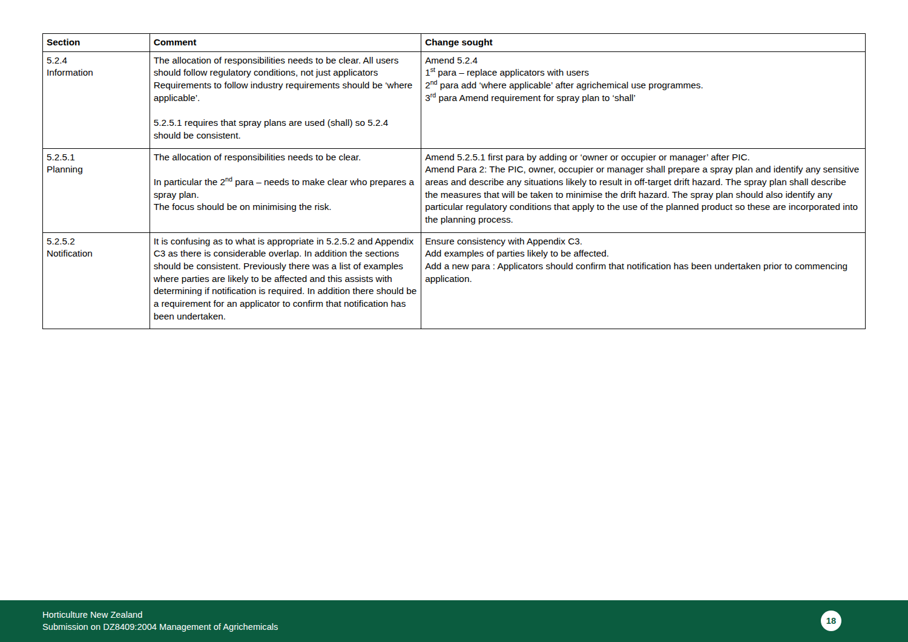| Section | Comment | Change sought |
| --- | --- | --- |
| 5.2.4 Information | The allocation of responsibilities needs to be clear. All users should follow regulatory conditions, not just applicators Requirements to follow industry requirements should be ‘where applicable’. 5.2.5.1 requires that spray plans are used (shall) so 5.2.4 should be consistent. | Amend 5.2.4 1 st para – replace applicators with users 2 nd para add ‘where applicable’ after agrichemical use programmes. 3 rd para Amend requirement for spray plan to ‘shall’ |
| 5.2.5.1 Planning | The allocation of responsibilities needs to be clear. In particular the 2 nd para – needs to make clear who prepares a spray plan. The focus should be on minimising the risk. | Amend 5.2.5.1 first para by adding or ‘owner or occupier or manager’ after PIC. Amend Para 2: The PIC, owner, occupier or manager shall prepare a spray plan and identify any sensitive areas and describe any situations likely to result in off-target drift hazard. The spray plan shall describe the measures that will be taken to minimise the drift hazard. The spray plan should also identify any particular regulatory conditions that apply to the use of the planned product so these are incorporated into the planning process. |
| 5.2.5.2 Notification | It is confusing as to what is appropriate in 5.2.5.2 and Appendix C3 as there is considerable overlap. In addition the sections should be consistent. Previously there was a list of examples where parties are likely to be affected and this assists with determining if notification is required. In addition there should be a requirement for an applicator to confirm that notification has been undertaken. | Ensure consistency with Appendix C3. Add examples of parties likely to be affected. Add a new para : Applicators should confirm that notification has been undertaken prior to commencing application. |
Horticulture New Zealand
Submission on DZ8409:2004 Management of Agrichemicals
18